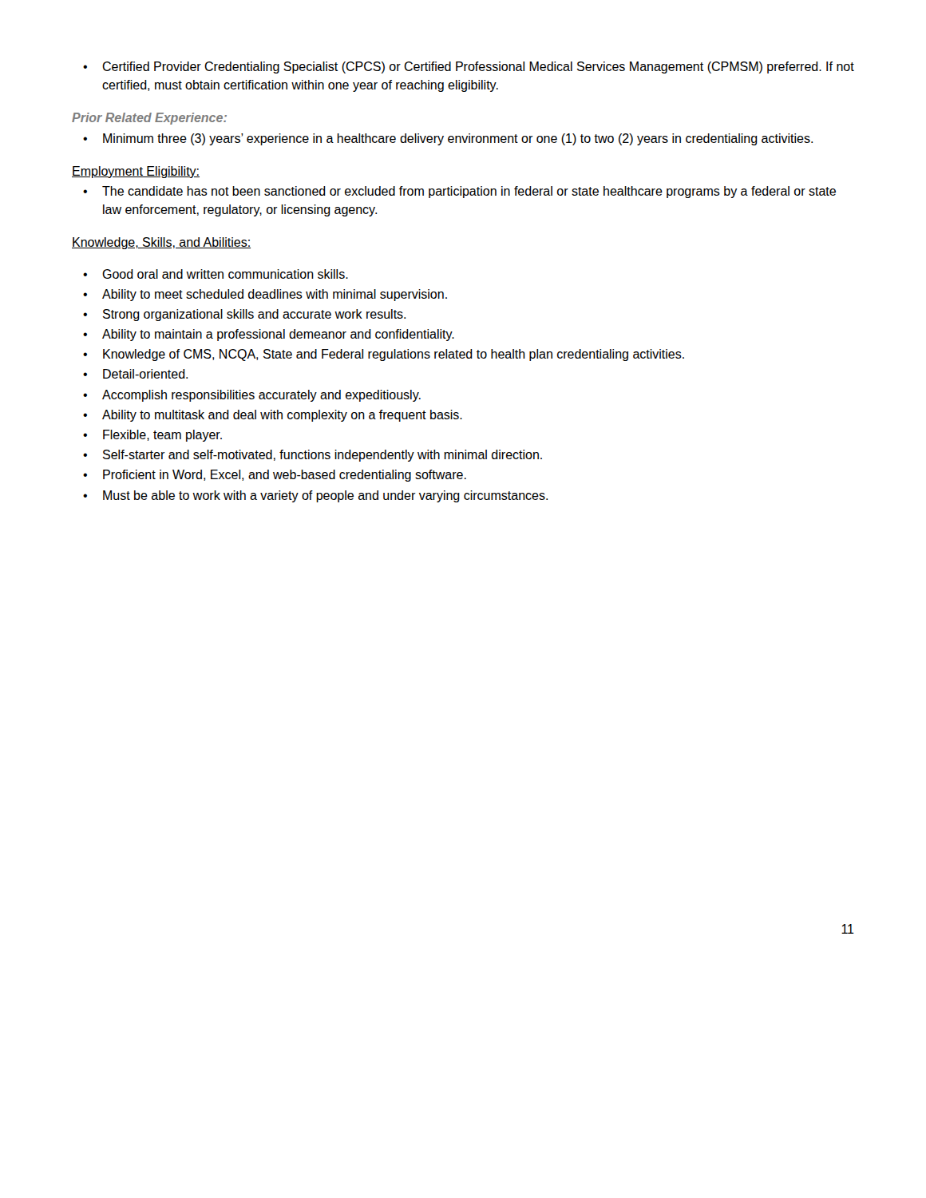Certified Provider Credentialing Specialist (CPCS) or Certified Professional Medical Services Management (CPMSM) preferred. If not certified, must obtain certification within one year of reaching eligibility.
Prior Related Experience:
Minimum three (3) years’ experience in a healthcare delivery environment or one (1) to two (2) years in credentialing activities.
Employment Eligibility:
The candidate has not been sanctioned or excluded from participation in federal or state healthcare programs by a federal or state law enforcement, regulatory, or licensing agency.
Knowledge, Skills, and Abilities:
Good oral and written communication skills.
Ability to meet scheduled deadlines with minimal supervision.
Strong organizational skills and accurate work results.
Ability to maintain a professional demeanor and confidentiality.
Knowledge of CMS, NCQA, State and Federal regulations related to health plan credentialing activities.
Detail-oriented.
Accomplish responsibilities accurately and expeditiously.
Ability to multitask and deal with complexity on a frequent basis.
Flexible, team player.
Self-starter and self-motivated, functions independently with minimal direction.
Proficient in Word, Excel, and web-based credentialing software.
Must be able to work with a variety of people and under varying circumstances.
11